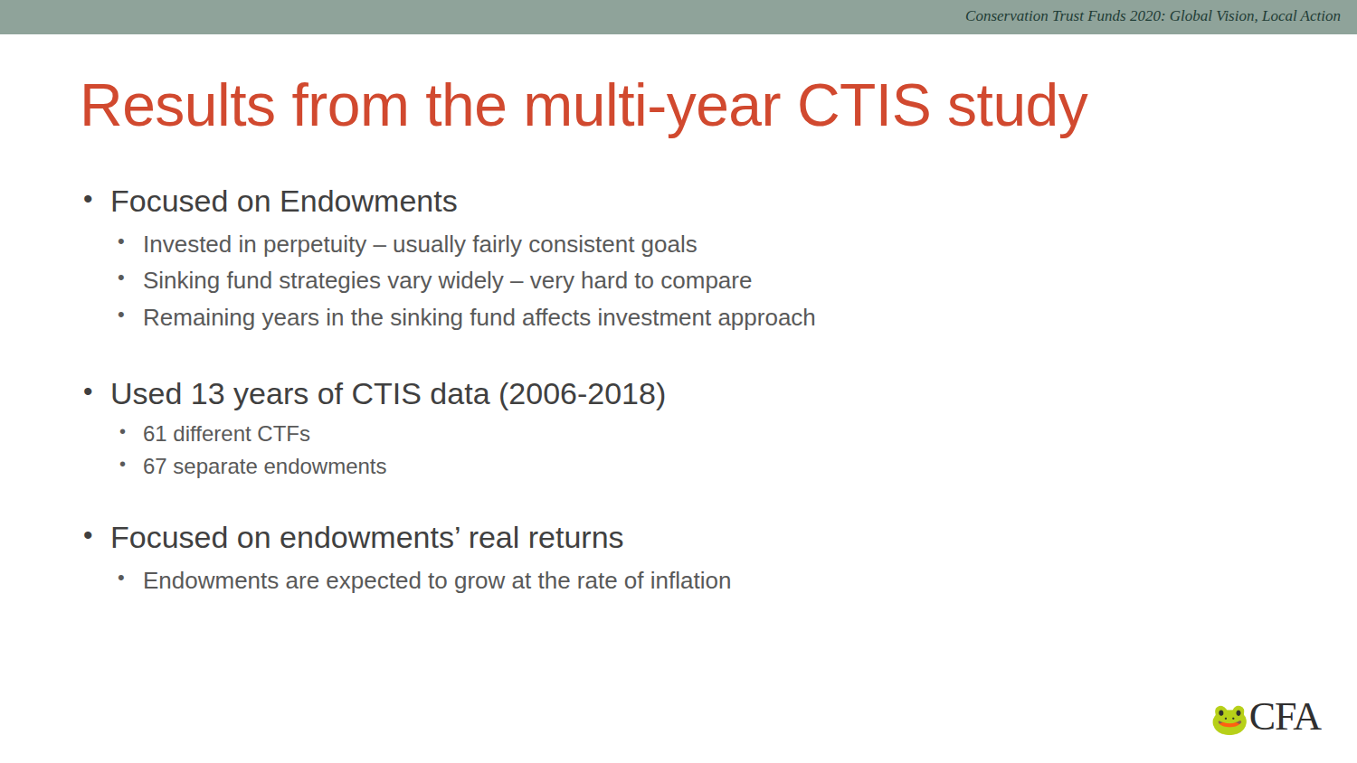Conservation Trust Funds 2020: Global Vision, Local Action
Results from the multi-year CTIS study
Focused on Endowments
Invested in perpetuity – usually fairly consistent goals
Sinking fund strategies vary widely – very hard to compare
Remaining years in the sinking fund affects investment approach
Used 13 years of CTIS data (2006-2018)
61 different CTFs
67 separate endowments
Focused on endowments’ real returns
Endowments are expected to grow at the rate of inflation
🐸CFA